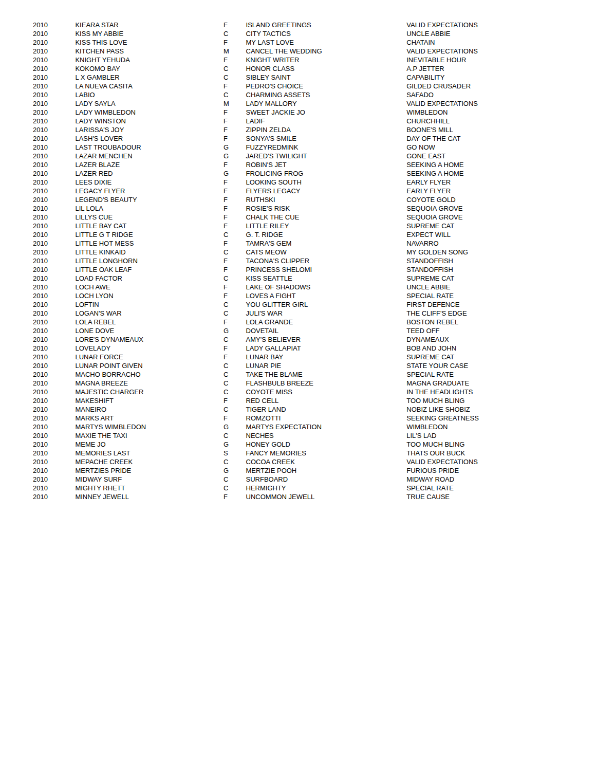| 2010 | KIEARA STAR | F | ISLAND GREETINGS | VALID EXPECTATIONS |
| 2010 | KISS MY ABBIE | C | CITY TACTICS | UNCLE ABBIE |
| 2010 | KISS THIS LOVE | F | MY LAST LOVE | CHATAIN |
| 2010 | KITCHEN PASS | M | CANCEL THE WEDDING | VALID EXPECTATIONS |
| 2010 | KNIGHT YEHUDA | F | KNIGHT WRITER | INEVITABLE HOUR |
| 2010 | KOKOMO BAY | C | HONOR CLASS | A.P JETTER |
| 2010 | L X GAMBLER | C | SIBLEY SAINT | CAPABILITY |
| 2010 | LA NUEVA CASITA | F | PEDRO'S CHOICE | GILDED CRUSADER |
| 2010 | LABIO | C | CHARMING ASSETS | SAFADO |
| 2010 | LADY SAYLA | M | LADY MALLORY | VALID EXPECTATIONS |
| 2010 | LADY WIMBLEDON | F | SWEET JACKIE JO | WIMBLEDON |
| 2010 | LADY WINSTON | F | LADIF | CHURCHHILL |
| 2010 | LARISSA'S JOY | F | ZIPPIN ZELDA | BOONE'S MILL |
| 2010 | LASH'S LOVER | F | SONYA'S SMILE | DAY OF THE CAT |
| 2010 | LAST TROUBADOUR | G | FUZZYREDMINK | GO NOW |
| 2010 | LAZAR MENCHEN | G | JARED'S TWILIGHT | GONE EAST |
| 2010 | LAZER BLAZE | F | ROBIN'S JET | SEEKING A HOME |
| 2010 | LAZER RED | G | FROLICING FROG | SEEKING A HOME |
| 2010 | LEES DIXIE | F | LOOKING SOUTH | EARLY FLYER |
| 2010 | LEGACY FLYER | F | FLYERS LEGACY | EARLY FLYER |
| 2010 | LEGEND'S BEAUTY | F | RUTHSKI | COYOTE GOLD |
| 2010 | LIL LOLA | F | ROSIE'S RISK | SEQUOIA GROVE |
| 2010 | LILLYS CUE | F | CHALK THE CUE | SEQUOIA GROVE |
| 2010 | LITTLE BAY CAT | F | LITTLE RILEY | SUPREME CAT |
| 2010 | LITTLE G T RIDGE | C | G. T. RIDGE | EXPECT WILL |
| 2010 | LITTLE HOT MESS | F | TAMRA'S GEM | NAVARRO |
| 2010 | LITTLE KINKAID | C | CATS MEOW | MY GOLDEN SONG |
| 2010 | LITTLE LONGHORN | F | TACONA'S CLIPPER | STANDOFFISH |
| 2010 | LITTLE OAK LEAF | F | PRINCESS SHELOMI | STANDOFFISH |
| 2010 | LOAD FACTOR | C | KISS SEATTLE | SUPREME CAT |
| 2010 | LOCH AWE | F | LAKE OF SHADOWS | UNCLE ABBIE |
| 2010 | LOCH LYON | F | LOVES A FIGHT | SPECIAL RATE |
| 2010 | LOFTIN | C | YOU GLITTER GIRL | FIRST DEFENCE |
| 2010 | LOGAN'S WAR | C | JULI'S WAR | THE CLIFF'S EDGE |
| 2010 | LOLA REBEL | F | LOLA GRANDE | BOSTON REBEL |
| 2010 | LONE DOVE | G | DOVETAIL | TEED OFF |
| 2010 | LORE'S DYNAMEAUX | C | AMY'S BELIEVER | DYNAMEAUX |
| 2010 | LOVELADY | F | LADY GALLAPIAT | BOB AND JOHN |
| 2010 | LUNAR FORCE | F | LUNAR BAY | SUPREME CAT |
| 2010 | LUNAR POINT GIVEN | C | LUNAR PIE | STATE YOUR CASE |
| 2010 | MACHO BORRACHO | C | TAKE THE BLAME | SPECIAL RATE |
| 2010 | MAGNA BREEZE | C | FLASHBULB BREEZE | MAGNA GRADUATE |
| 2010 | MAJESTIC CHARGER | C | COYOTE MISS | IN THE HEADLIGHTS |
| 2010 | MAKESHIFT | F | RED CELL | TOO MUCH BLING |
| 2010 | MANEIRO | C | TIGER LAND | NOBIZ LIKE SHOBIZ |
| 2010 | MARKS ART | F | ROMZOTTI | SEEKING GREATNESS |
| 2010 | MARTYS WIMBLEDON | G | MARTYS EXPECTATION | WIMBLEDON |
| 2010 | MAXIE THE TAXI | C | NECHES | LIL'S LAD |
| 2010 | MEME JO | G | HONEY GOLD | TOO MUCH BLING |
| 2010 | MEMORIES LAST | S | FANCY MEMORIES | THATS OUR BUCK |
| 2010 | MEPACHE CREEK | C | COCOA CREEK | VALID EXPECTATIONS |
| 2010 | MERTZIES PRIDE | G | MERTZIE POOH | FURIOUS PRIDE |
| 2010 | MIDWAY SURF | C | SURFBOARD | MIDWAY ROAD |
| 2010 | MIGHTY RHETT | C | HERMIGHTY | SPECIAL RATE |
| 2010 | MINNEY JEWELL | F | UNCOMMON JEWELL | TRUE CAUSE |